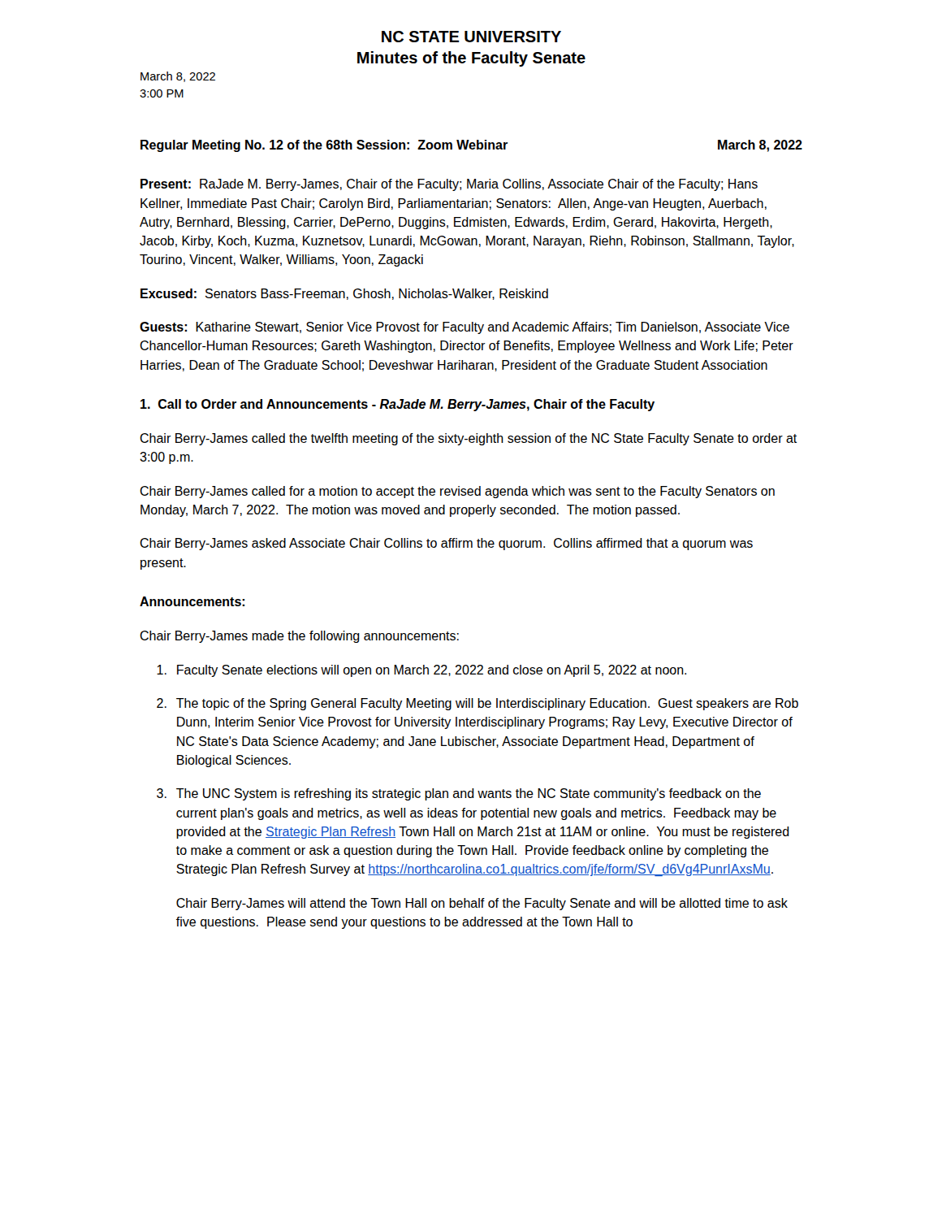NC STATE UNIVERSITY
Minutes of the Faculty Senate
March 8, 2022
3:00 PM
Regular Meeting No. 12 of the 68th Session: Zoom Webinar March 8, 2022
Present: RaJade M. Berry-James, Chair of the Faculty; Maria Collins, Associate Chair of the Faculty; Hans Kellner, Immediate Past Chair; Carolyn Bird, Parliamentarian; Senators: Allen, Ange-van Heugten, Auerbach, Autry, Bernhard, Blessing, Carrier, DePerno, Duggins, Edmisten, Edwards, Erdim, Gerard, Hakovirta, Hergeth, Jacob, Kirby, Koch, Kuzma, Kuznetsov, Lunardi, McGowan, Morant, Narayan, Riehn, Robinson, Stallmann, Taylor, Tourino, Vincent, Walker, Williams, Yoon, Zagacki
Excused: Senators Bass-Freeman, Ghosh, Nicholas-Walker, Reiskind
Guests: Katharine Stewart, Senior Vice Provost for Faculty and Academic Affairs; Tim Danielson, Associate Vice Chancellor-Human Resources; Gareth Washington, Director of Benefits, Employee Wellness and Work Life; Peter Harries, Dean of The Graduate School; Deveshwar Hariharan, President of the Graduate Student Association
1. Call to Order and Announcements - RaJade M. Berry-James, Chair of the Faculty
Chair Berry-James called the twelfth meeting of the sixty-eighth session of the NC State Faculty Senate to order at 3:00 p.m.
Chair Berry-James called for a motion to accept the revised agenda which was sent to the Faculty Senators on Monday, March 7, 2022. The motion was moved and properly seconded. The motion passed.
Chair Berry-James asked Associate Chair Collins to affirm the quorum. Collins affirmed that a quorum was present.
Announcements:
Chair Berry-James made the following announcements:
Faculty Senate elections will open on March 22, 2022 and close on April 5, 2022 at noon.
The topic of the Spring General Faculty Meeting will be Interdisciplinary Education. Guest speakers are Rob Dunn, Interim Senior Vice Provost for University Interdisciplinary Programs; Ray Levy, Executive Director of NC State's Data Science Academy; and Jane Lubischer, Associate Department Head, Department of Biological Sciences.
The UNC System is refreshing its strategic plan and wants the NC State community's feedback on the current plan's goals and metrics, as well as ideas for potential new goals and metrics. Feedback may be provided at the Strategic Plan Refresh Town Hall on March 21st at 11AM or online. You must be registered to make a comment or ask a question during the Town Hall. Provide feedback online by completing the Strategic Plan Refresh Survey at https://northcarolina.co1.qualtrics.com/jfe/form/SV_d6Vg4PunrIAxsMu.
Chair Berry-James will attend the Town Hall on behalf of the Faculty Senate and will be allotted time to ask five questions. Please send your questions to be addressed at the Town Hall to